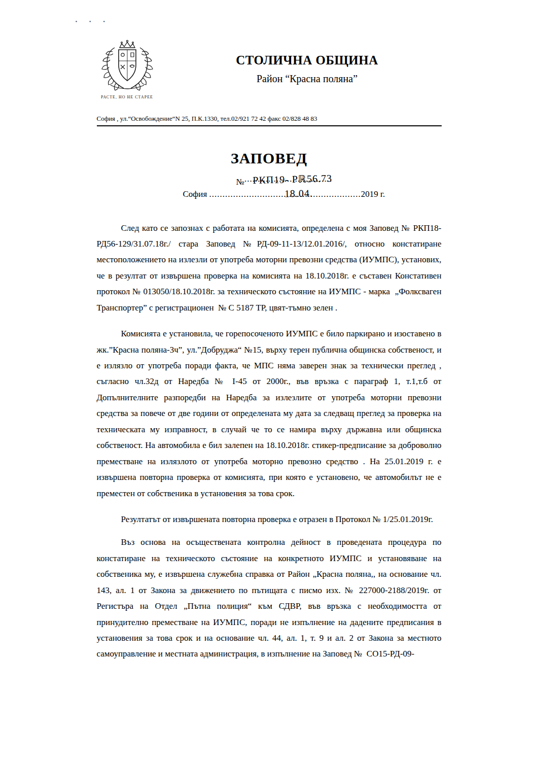• • •
РАСТЕ, НО НЕ СТАРЕЕ
СТОЛИЧНА ОБЩИНА
Район “Красна поляна”
София , ул.“Освобождение“N 25, П.К.1330, тел.02/921 72 42 факс 02/828 48 83
ЗАПОВЕД
№................................. РКП19- Рℝ56.73
София ......................................................... 2019 г. 18.04.
След като се запознах с работата на комисията, определена с моя Заповед № РКП18-РД56-129/31.07.18г./ стара Заповед №РД-09-11-13/12.01.2016/, относно констатиране местоположението на излезли от употреба моторни превозни средства (ИУМПС), установих, че в резултат от извършена проверка на комисията на 18.10.2018г. е съставен Констативен протокол № 013050/18.10.2018г. за техническото състояние на ИУМПС - марка „Фолксваген Транспортер” с регистрационен № С 5187 ТР, цвят-тъмно зелен .
Комисията е установила, че горепосоченото ИУМПС е било паркирано и изоставено в жк.”Красна поляна-3ч”, ул.”Добруджа“ №15, върху терен публична общинска собственост, и е излязло от употреба поради факта, че МПС няма заверен знак за технически преглед , съгласно чл.32д от Наредба № I-45 от 2000г., във връзка с параграф 1, т.1,т.б от Допълнителните разпоредби на Наредба за излезлите от употреба моторни превозни средства за повече от две години от определената му дата за следващ преглед за проверка на техническата му изправност, в случай че то се намира върху държавна или общинска собственост. На автомобила е бил залепен на 18.10.2018г. стикер-предписание за доброволно преместване на излязлото от употреба моторно превозно средство . На 25.01.2019 г. е извършена повторна проверка от комисията, при която е установено, че автомобилът не е преместен от собственика в установения за това срок.
Резултатът от извършената повторна проверка е отразен в Протокол № 1/25.01.2019г.
Въз основа на осъществената контролна дейност в проведената процедура по констатиране на техническото състояние на конкретното ИУМПС и установяване на собственика му, е извършена служебна справка от Район „Красна поляна,, на основание чл. 143, ал. 1 от Закона за движението по пътищата с писмо изх. № 227000-2188/2019г. от Регистъра на Отдел „Пътна полиция“ към СДВР, във връзка с необходимостта от принудително преместване на ИУМПС, поради не изпълнение на дадените предписания в установения за това срок и на основание чл. 44, ал. 1, т. 9 и ал. 2 от Закона за местното самоуправление и местната администрация, в изпълнение на Заповед № СО15-РД-09-